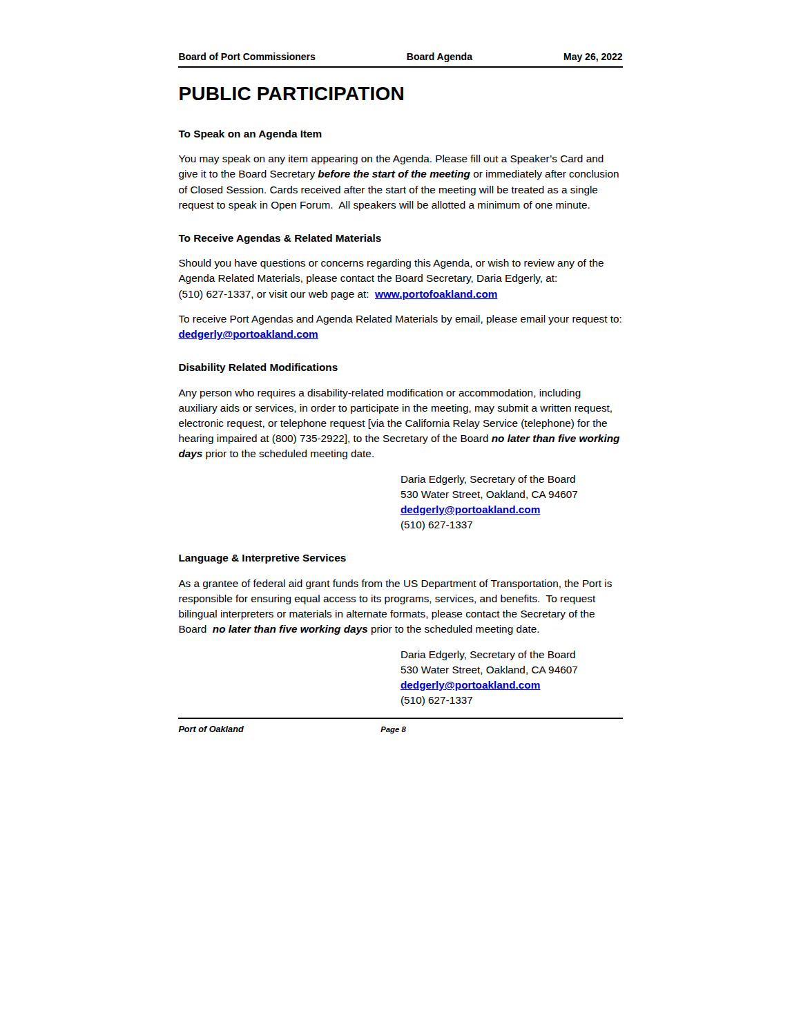Board of Port Commissioners
Board Agenda
May 26, 2022
PUBLIC PARTICIPATION
To Speak on an Agenda Item
You may speak on any item appearing on the Agenda. Please fill out a Speaker’s Card and give it to the Board Secretary before the start of the meeting or immediately after conclusion of Closed Session. Cards received after the start of the meeting will be treated as a single request to speak in Open Forum. All speakers will be allotted a minimum of one minute.
To Receive Agendas & Related Materials
Should you have questions or concerns regarding this Agenda, or wish to review any of the Agenda Related Materials, please contact the Board Secretary, Daria Edgerly, at:
(510) 627-1337, or visit our web page at: www.portofoakland.com
To receive Port Agendas and Agenda Related Materials by email, please email your request to:
dedgerly@portoakland.com
Disability Related Modifications
Any person who requires a disability-related modification or accommodation, including auxiliary aids or services, in order to participate in the meeting, may submit a written request, electronic request, or telephone request [via the California Relay Service (telephone) for the hearing impaired at (800) 735-2922], to the Secretary of the Board no later than five working days prior to the scheduled meeting date.
Daria Edgerly, Secretary of the Board
530 Water Street, Oakland, CA 94607
dedgerly@portoakland.com
(510) 627-1337
Language & Interpretive Services
As a grantee of federal aid grant funds from the US Department of Transportation, the Port is responsible for ensuring equal access to its programs, services, and benefits. To request bilingual interpreters or materials in alternate formats, please contact the Secretary of the Board no later than five working days prior to the scheduled meeting date.
Daria Edgerly, Secretary of the Board
530 Water Street, Oakland, CA 94607
dedgerly@portoakland.com
(510) 627-1337
Port of Oakland
Page 8